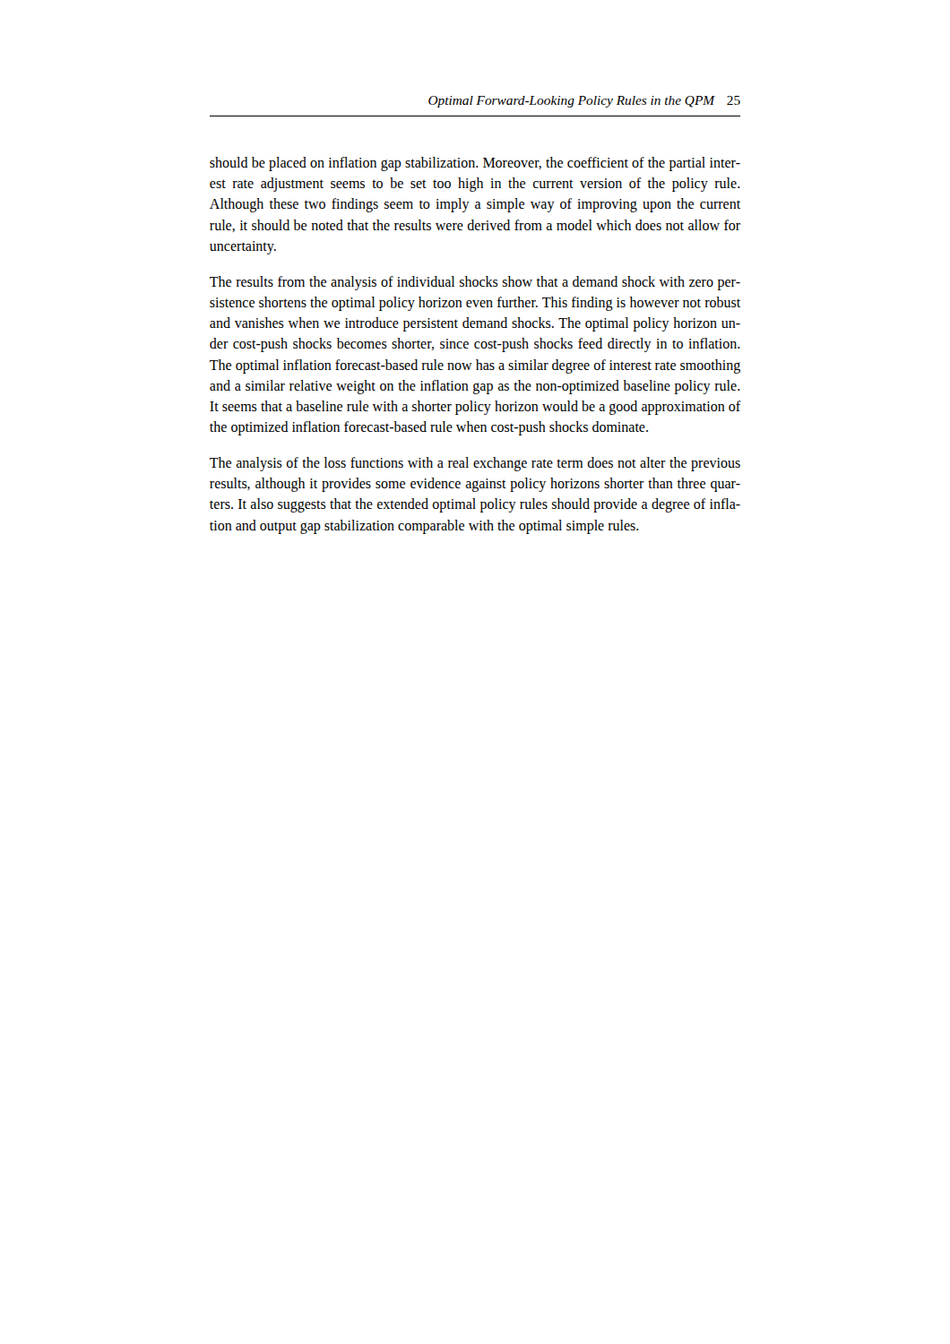Optimal Forward-Looking Policy Rules in the QPM25
should be placed on inflation gap stabilization. Moreover, the coefficient of the partial interest rate adjustment seems to be set too high in the current version of the policy rule. Although these two findings seem to imply a simple way of improving upon the current rule, it should be noted that the results were derived from a model which does not allow for uncertainty.
The results from the analysis of individual shocks show that a demand shock with zero persistence shortens the optimal policy horizon even further. This finding is however not robust and vanishes when we introduce persistent demand shocks. The optimal policy horizon under cost-push shocks becomes shorter, since cost-push shocks feed directly in to inflation. The optimal inflation forecast-based rule now has a similar degree of interest rate smoothing and a similar relative weight on the inflation gap as the non-optimized baseline policy rule. It seems that a baseline rule with a shorter policy horizon would be a good approximation of the optimized inflation forecast-based rule when cost-push shocks dominate.
The analysis of the loss functions with a real exchange rate term does not alter the previous results, although it provides some evidence against policy horizons shorter than three quarters. It also suggests that the extended optimal policy rules should provide a degree of inflation and output gap stabilization comparable with the optimal simple rules.